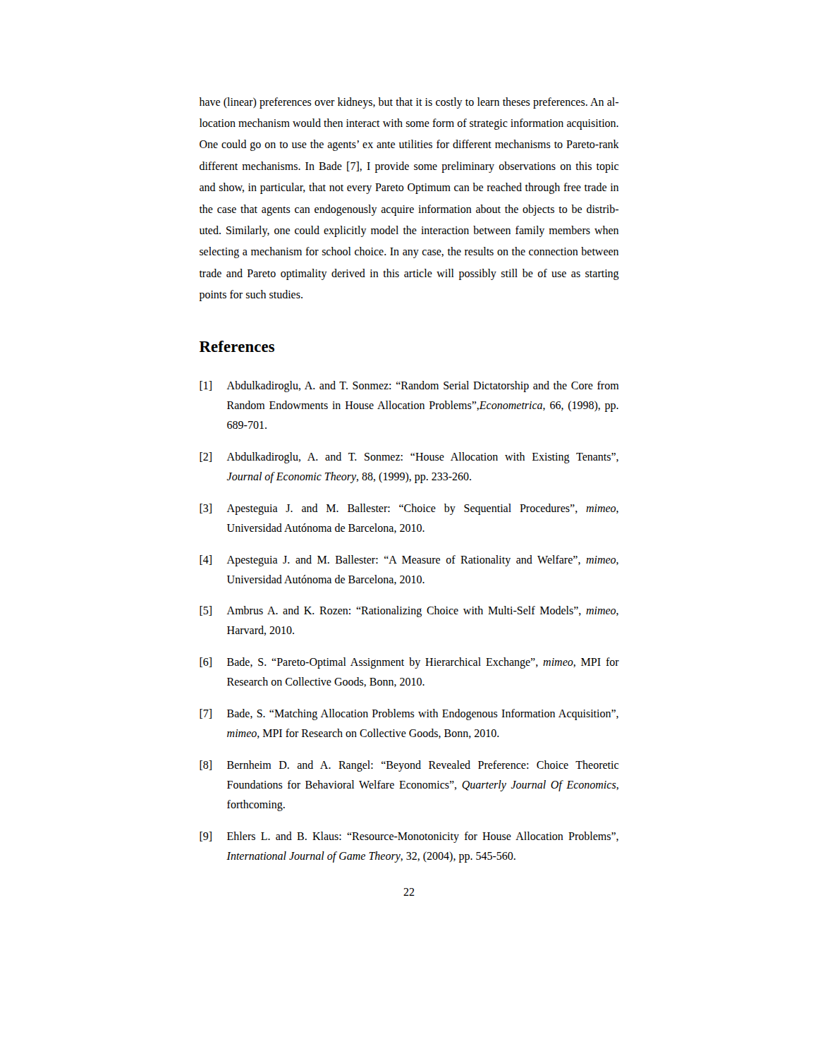have (linear) preferences over kidneys, but that it is costly to learn theses preferences. An allocation mechanism would then interact with some form of strategic information acquisition. One could go on to use the agents’ ex ante utilities for different mechanisms to Pareto-rank different mechanisms. In Bade [7], I provide some preliminary observations on this topic and show, in particular, that not every Pareto Optimum can be reached through free trade in the case that agents can endogenously acquire information about the objects to be distributed. Similarly, one could explicitly model the interaction between family members when selecting a mechanism for school choice. In any case, the results on the connection between trade and Pareto optimality derived in this article will possibly still be of use as starting points for such studies.
References
[1] Abdulkadiroglu, A. and T. Sonmez: “Random Serial Dictatorship and the Core from Random Endowments in House Allocation Problems”,Econometrica, 66, (1998), pp. 689-701.
[2] Abdulkadiroglu, A. and T. Sonmez: “House Allocation with Existing Tenants”, Journal of Economic Theory, 88, (1999), pp. 233-260.
[3] Apesteguia J. and M. Ballester: “Choice by Sequential Procedures”, mimeo, Universidad Autónoma de Barcelona, 2010.
[4] Apesteguia J. and M. Ballester: “A Measure of Rationality and Welfare”, mimeo, Universidad Autónoma de Barcelona, 2010.
[5] Ambrus A. and K. Rozen: “Rationalizing Choice with Multi-Self Models”, mimeo, Harvard, 2010.
[6] Bade, S. “Pareto-Optimal Assignment by Hierarchical Exchange”, mimeo, MPI for Research on Collective Goods, Bonn, 2010.
[7] Bade, S. “Matching Allocation Problems with Endogenous Information Acquisition”, mimeo, MPI for Research on Collective Goods, Bonn, 2010.
[8] Bernheim D. and A. Rangel: “Beyond Revealed Preference: Choice Theoretic Foundations for Behavioral Welfare Economics”, Quarterly Journal Of Economics, forthcoming.
[9] Ehlers L. and B. Klaus: “Resource-Monotonicity for House Allocation Problems”, International Journal of Game Theory, 32, (2004), pp. 545-560.
22